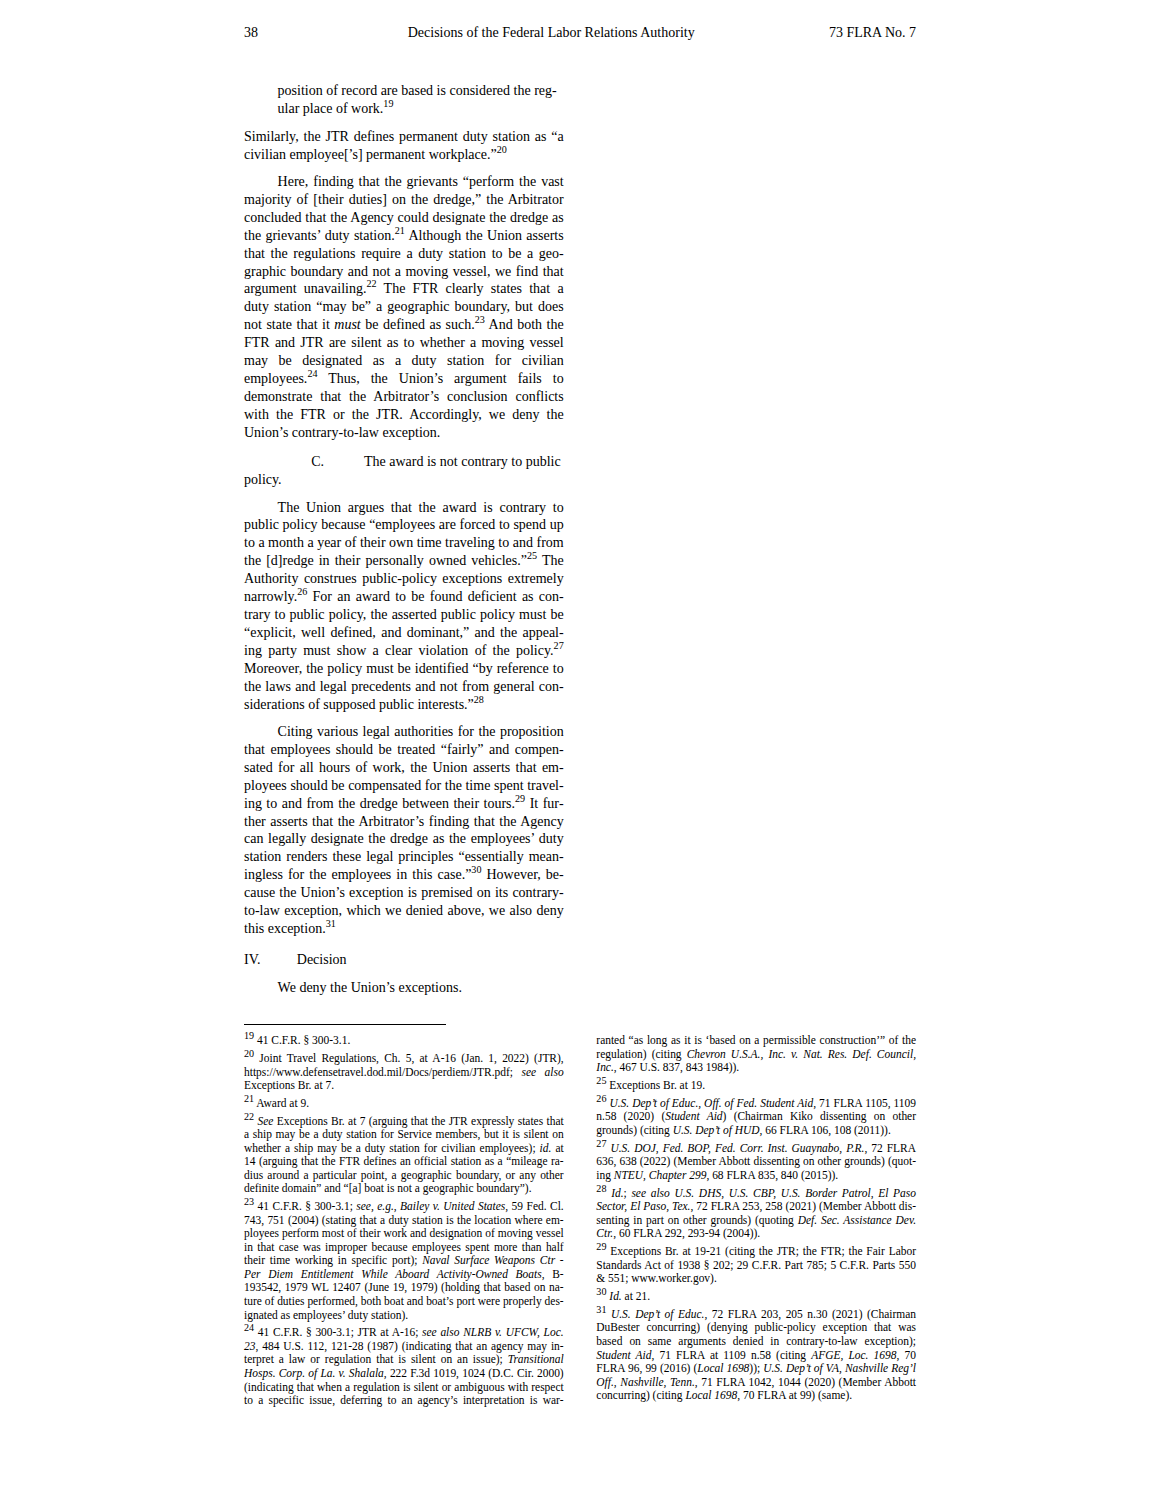38
Decisions of the Federal Labor Relations Authority
73 FLRA No. 7
position of record are based is considered the regular place of work.19
Similarly, the JTR defines permanent duty station as “a civilian employee[’s] permanent workplace.”20
Here, finding that the grievants “perform the vast majority of [their duties] on the dredge,” the Arbitrator concluded that the Agency could designate the dredge as the grievants’ duty station.21 Although the Union asserts that the regulations require a duty station to be a geographic boundary and not a moving vessel, we find that argument unavailing.22 The FTR clearly states that a duty station “may be” a geographic boundary, but does not state that it must be defined as such.23 And both the FTR and JTR are silent as to whether a moving vessel may be designated as a duty station for civilian employees.24 Thus, the Union’s argument fails to demonstrate that the Arbitrator’s conclusion conflicts with the FTR or the JTR. Accordingly, we deny the Union’s contrary-to-law exception.
C. The award is not contrary to public policy.
The Union argues that the award is contrary to public policy because “employees are forced to spend up to a month a year of their own time traveling to and from the [d]redge in their personally owned vehicles.”25 The Authority construes public-policy exceptions extremely narrowly.26 For an award to be found deficient as contrary to public policy, the asserted public policy must be “explicit, well defined, and dominant,” and the appealing party must show a clear violation of the policy.27 Moreover, the policy must be identified “by reference to the laws and legal precedents and not from general considerations of supposed public interests.”28
Citing various legal authorities for the proposition that employees should be treated “fairly” and compensated for all hours of work, the Union asserts that employees should be compensated for the time spent traveling to and from the dredge between their tours.29 It further asserts that the Arbitrator’s finding that the Agency can legally designate the dredge as the employees’ duty station renders these legal principles “essentially meaningless for the employees in this case.”30 However, because the Union’s exception is premised on its contrary-to-law exception, which we denied above, we also deny this exception.31
IV. Decision
We deny the Union’s exceptions.
19 41 C.F.R. § 300-3.1.
20 Joint Travel Regulations, Ch. 5, at A-16 (Jan. 1, 2022) (JTR), https://www.defensetravel.dod.mil/Docs/perdiem/JTR.pdf; see also Exceptions Br. at 7.
21 Award at 9.
22 See Exceptions Br. at 7 (arguing that the JTR expressly states that a ship may be a duty station for Service members, but it is silent on whether a ship may be a duty station for civilian employees); id. at 14 (arguing that the FTR defines an official station as a “mileage radius around a particular point, a geographic boundary, or any other definite domain” and “[a] boat is not a geographic boundary”).
23 41 C.F.R. § 300-3.1; see, e.g., Bailey v. United States, 59 Fed. Cl. 743, 751 (2004) (stating that a duty station is the location where employees perform most of their work and designation of moving vessel in that case was improper because employees spent more than half their time working in specific port); Naval Surface Weapons Ctr - Per Diem Entitlement While Aboard Activity-Owned Boats, B-193542, 1979 WL 12407 (June 19, 1979) (holding that based on nature of duties performed, both boat and boat’s port were properly designated as employees’ duty station).
24 41 C.F.R. § 300-3.1; JTR at A-16; see also NLRB v. UFCW, Loc. 23, 484 U.S. 112, 121-28 (1987) (indicating that an agency may interpret a law or regulation that is silent on an issue); Transitional Hosps. Corp. of La. v. Shalala, 222 F.3d 1019, 1024 (D.C. Cir. 2000) (indicating that when a regulation is silent or ambiguous with respect to a specific issue, deferring to an agency’s interpretation is warranted “as long as it is ‘based on a permissible construction’” of the regulation) (citing Chevron U.S.A., Inc. v. Nat. Res. Def. Council, Inc., 467 U.S. 837, 843 1984)).
25 Exceptions Br. at 19.
26 U.S. Dep’t of Educ., Off. of Fed. Student Aid, 71 FLRA 1105, 1109 n.58 (2020) (Student Aid) (Chairman Kiko dissenting on other grounds) (citing U.S. Dep’t of HUD, 66 FLRA 106, 108 (2011)).
27 U.S. DOJ, Fed. BOP, Fed. Corr. Inst. Guaynabo, P.R., 72 FLRA 636, 638 (2022) (Member Abbott dissenting on other grounds) (quoting NTEU, Chapter 299, 68 FLRA 835, 840 (2015)).
28 Id.; see also U.S. DHS, U.S. CBP, U.S. Border Patrol, El Paso Sector, El Paso, Tex., 72 FLRA 253, 258 (2021) (Member Abbott dissenting in part on other grounds) (quoting Def. Sec. Assistance Dev. Ctr., 60 FLRA 292, 293-94 (2004)).
29 Exceptions Br. at 19-21 (citing the JTR; the FTR; the Fair Labor Standards Act of 1938 § 202; 29 C.F.R. Part 785; 5 C.F.R. Parts 550 & 551; www.worker.gov).
30 Id. at 21.
31 U.S. Dep’t of Educ., 72 FLRA 203, 205 n.30 (2021) (Chairman DuBester concurring) (denying public-policy exception that was based on same arguments denied in contrary-to-law exception); Student Aid, 71 FLRA at 1109 n.58 (citing AFGE, Loc. 1698, 70 FLRA 96, 99 (2016) (Local 1698)); U.S. Dep’t of VA, Nashville Reg’l Off., Nashville, Tenn., 71 FLRA 1042, 1044 (2020) (Member Abbott concurring) (citing Local 1698, 70 FLRA at 99) (same).